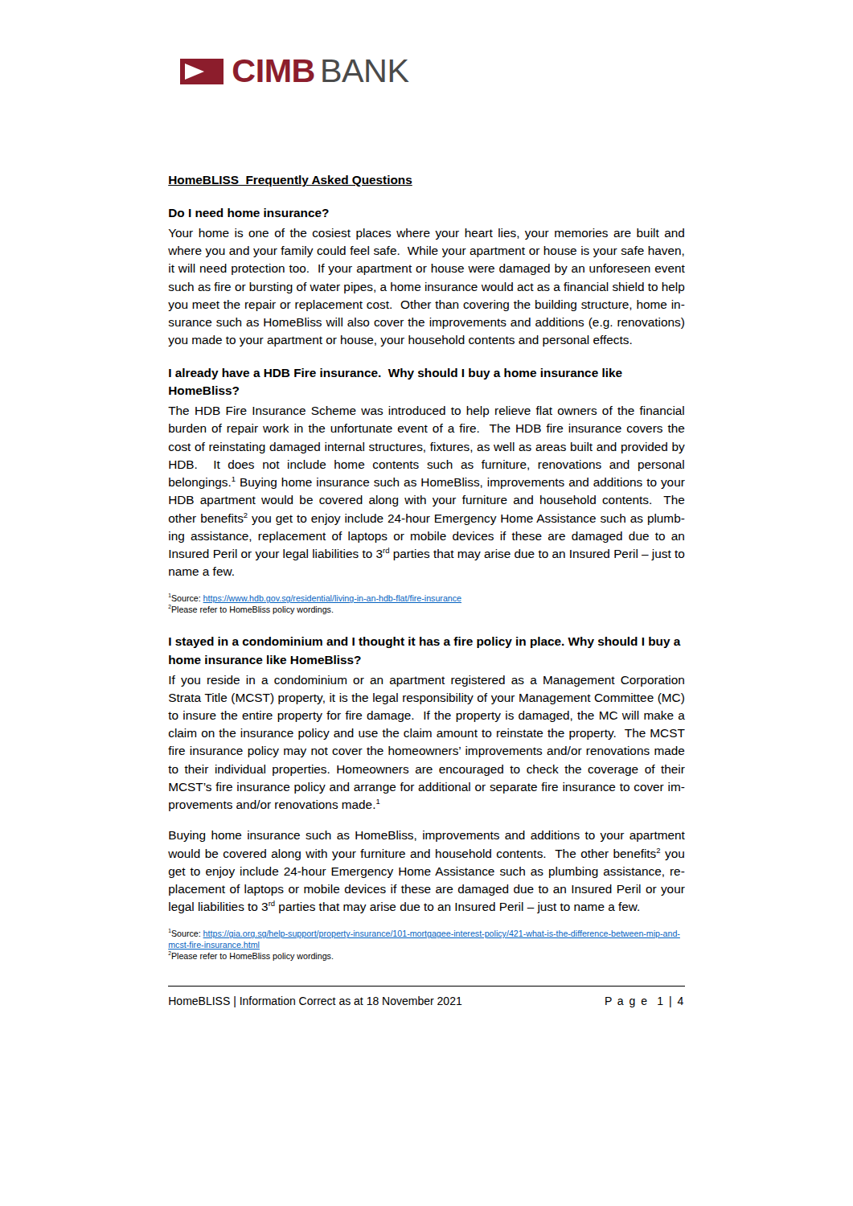CIMB BANK
HomeBLISS Frequently Asked Questions
Do I need home insurance?
Your home is one of the cosiest places where your heart lies, your memories are built and where you and your family could feel safe. While your apartment or house is your safe haven, it will need protection too. If your apartment or house were damaged by an unforeseen event such as fire or bursting of water pipes, a home insurance would act as a financial shield to help you meet the repair or replacement cost. Other than covering the building structure, home insurance such as HomeBliss will also cover the improvements and additions (e.g. renovations) you made to your apartment or house, your household contents and personal effects.
I already have a HDB Fire insurance. Why should I buy a home insurance like HomeBliss?
The HDB Fire Insurance Scheme was introduced to help relieve flat owners of the financial burden of repair work in the unfortunate event of a fire. The HDB fire insurance covers the cost of reinstating damaged internal structures, fixtures, as well as areas built and provided by HDB. It does not include home contents such as furniture, renovations and personal belongings.1 Buying home insurance such as HomeBliss, improvements and additions to your HDB apartment would be covered along with your furniture and household contents. The other benefits2 you get to enjoy include 24-hour Emergency Home Assistance such as plumbing assistance, replacement of laptops or mobile devices if these are damaged due to an Insured Peril or your legal liabilities to 3rd parties that may arise due to an Insured Peril – just to name a few.
1Source: https://www.hdb.gov.sg/residential/living-in-an-hdb-flat/fire-insurance
2Please refer to HomeBliss policy wordings.
I stayed in a condominium and I thought it has a fire policy in place. Why should I buy a home insurance like HomeBliss?
If you reside in a condominium or an apartment registered as a Management Corporation Strata Title (MCST) property, it is the legal responsibility of your Management Committee (MC) to insure the entire property for fire damage. If the property is damaged, the MC will make a claim on the insurance policy and use the claim amount to reinstate the property. The MCST fire insurance policy may not cover the homeowners’ improvements and/or renovations made to their individual properties. Homeowners are encouraged to check the coverage of their MCST’s fire insurance policy and arrange for additional or separate fire insurance to cover improvements and/or renovations made.1
Buying home insurance such as HomeBliss, improvements and additions to your apartment would be covered along with your furniture and household contents. The other benefits2 you get to enjoy include 24-hour Emergency Home Assistance such as plumbing assistance, replacement of laptops or mobile devices if these are damaged due to an Insured Peril or your legal liabilities to 3rd parties that may arise due to an Insured Peril – just to name a few.
1Source: https://gia.org.sg/help-support/property-insurance/101-mortgagee-interest-policy/421-what-is-the-difference-between-mip-and-mcst-fire-insurance.html
2Please refer to HomeBliss policy wordings.
HomeBLISS | Information Correct as at 18 November 2021
P a g e 1 | 4